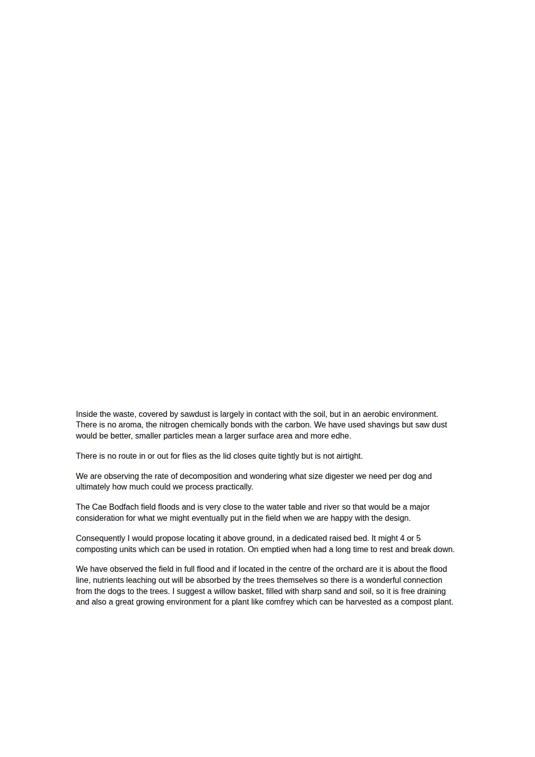Inside the waste, covered by sawdust is largely in contact with the soil, but in an aerobic environment. There is no aroma, the nitrogen chemically bonds with the carbon. We have used shavings but saw dust would be better, smaller particles mean a larger surface area and more edhe.
There is no route in or out for flies as the lid closes quite tightly but is not airtight.
We are observing the rate of decomposition and wondering what size digester we need per dog and ultimately how much could we process practically.
The Cae Bodfach field floods and is very close to the water table and river so that would be a major consideration for what we might eventually put in the field when we are happy with the design.
Consequently I would propose locating it above ground, in a dedicated raised bed. It might 4 or 5 composting units which can be used in rotation. On emptied when had a long time to rest and break down.
We have observed the field in full flood and if located in the centre of the orchard are it is about the flood line, nutrients leaching out will be absorbed by the trees themselves so there is a wonderful connection from the dogs to the trees. I suggest a willow basket, filled with sharp sand and soil, so it is free draining and also a great growing environment for a plant like comfrey which can be harvested as a compost plant.